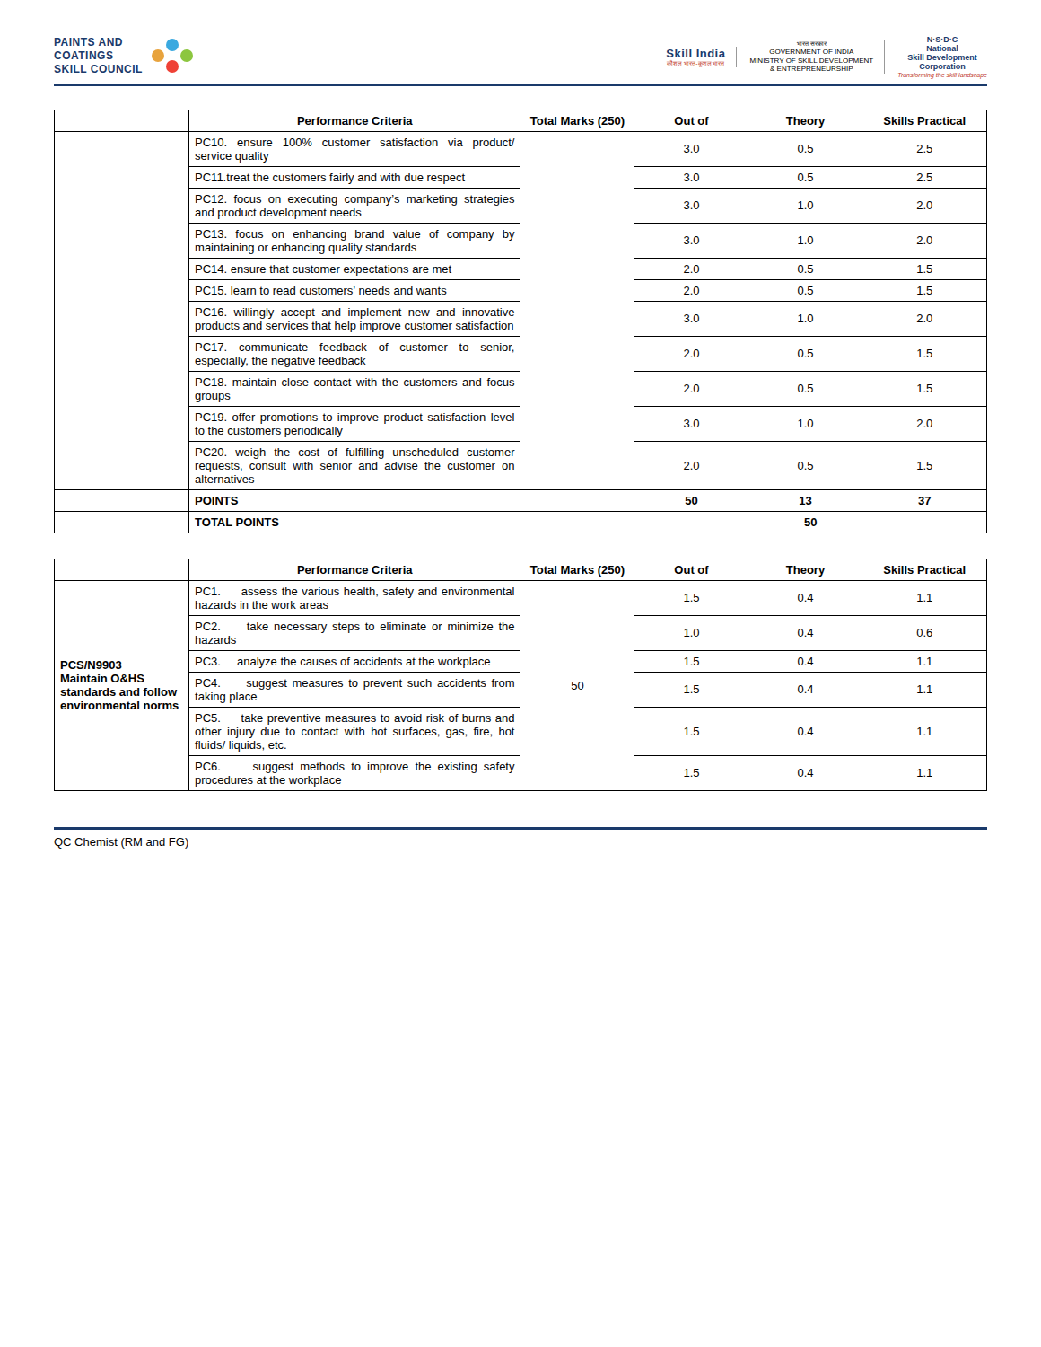PAINTS AND
COATINGS
SKILL COUNCIL
Skill India
कौशल भारत-कुशल भारत
भारत सरकार
GOVERNMENT OF INDIA
MINISTRY OF SKILL DEVELOPMENT
& ENTREPRENEURSHIP
N·S·D·C
National
Skill Development
Corporation
Transforming the skill landscape
| | Performance Criteria | Total Marks (250) | Out of | Theory | Skills Practical |
| --- | --- | --- | --- | --- | --- |
| | PC10. ensure 100% customer satisfaction via product/ service quality | | 3.0 | 0.5 | 2.5 |
| PC11.treat the customers fairly and with due respect | 3.0 | 0.5 | 2.5 |
| PC12. focus on executing company’s marketing strategies and product development needs | 3.0 | 1.0 | 2.0 |
| PC13. focus on enhancing brand value of company by maintaining or enhancing quality standards | 3.0 | 1.0 | 2.0 |
| PC14. ensure that customer expectations are met | 2.0 | 0.5 | 1.5 |
| PC15. learn to read customers’ needs and wants | 2.0 | 0.5 | 1.5 |
| PC16. willingly accept and implement new and innovative products and services that help improve customer satisfaction | 3.0 | 1.0 | 2.0 |
| PC17. communicate feedback of customer to senior, especially, the negative feedback | 2.0 | 0.5 | 1.5 |
| PC18. maintain close contact with the customers and focus groups | 2.0 | 0.5 | 1.5 |
| PC19. offer promotions to improve product satisfaction level to the customers periodically | 3.0 | 1.0 | 2.0 |
| PC20. weigh the cost of fulfilling unscheduled customer requests, consult with senior and advise the customer on alternatives | 2.0 | 0.5 | 1.5 |
| | POINTS | | 50 | 13 | 37 |
| | TOTAL POINTS | | 50 |
| | Performance Criteria | Total Marks (250) | Out of | Theory | Skills Practical |
| --- | --- | --- | --- | --- | --- |
| PCS/N9903 Maintain O&HS standards and follow environmental norms | PC1. assess the various health, safety and environmental hazards in the work areas | 50 | 1.5 | 0.4 | 1.1 |
| PC2. take necessary steps to eliminate or minimize the hazards | 1.0 | 0.4 | 0.6 |
| PC3. analyze the causes of accidents at the workplace | 1.5 | 0.4 | 1.1 |
| PC4. suggest measures to prevent such accidents from taking place | 1.5 | 0.4 | 1.1 |
| PC5. take preventive measures to avoid risk of burns and other injury due to contact with hot surfaces, gas, fire, hot fluids/ liquids, etc. | 1.5 | 0.4 | 1.1 |
| PC6. suggest methods to improve the existing safety procedures at the workplace | 1.5 | 0.4 | 1.1 |
QC Chemist (RM and FG)